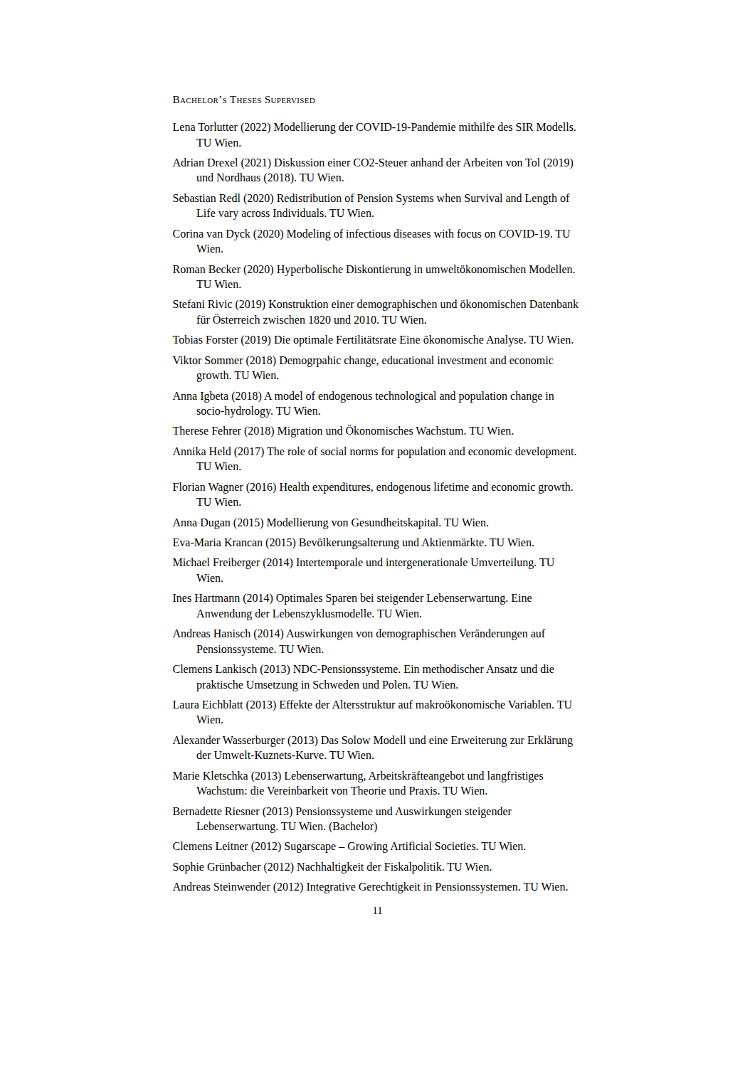Bachelor’s Theses Supervised
Lena Torlutter (2022) Modellierung der COVID-19-Pandemie mithilfe des SIR Modells. TU Wien.
Adrian Drexel (2021) Diskussion einer CO2-Steuer anhand der Arbeiten von Tol (2019) und Nordhaus (2018). TU Wien.
Sebastian Redl (2020) Redistribution of Pension Systems when Survival and Length of Life vary across Individuals. TU Wien.
Corina van Dyck (2020) Modeling of infectious diseases with focus on COVID-19. TU Wien.
Roman Becker (2020) Hyperbolische Diskontierung in umweltökonomischen Modellen. TU Wien.
Stefani Rivic (2019) Konstruktion einer demographischen und ökonomischen Datenbank für Österreich zwischen 1820 und 2010. TU Wien.
Tobias Forster (2019) Die optimale Fertilitätsrate Eine ökonomische Analyse. TU Wien.
Viktor Sommer (2018) Demogrpahic change, educational investment and economic growth. TU Wien.
Anna Igbeta (2018) A model of endogenous technological and population change in socio-hydrology. TU Wien.
Therese Fehrer (2018) Migration und Ökonomisches Wachstum. TU Wien.
Annika Held (2017) The role of social norms for population and economic development. TU Wien.
Florian Wagner (2016) Health expenditures, endogenous lifetime and economic growth. TU Wien.
Anna Dugan (2015) Modellierung von Gesundheitskapital. TU Wien.
Eva-Maria Krancan (2015) Bevölkerungsalterung und Aktienmärkte. TU Wien.
Michael Freiberger (2014) Intertemporale und intergenerationale Umverteilung. TU Wien.
Ines Hartmann (2014) Optimales Sparen bei steigender Lebenserwartung. Eine Anwendung der Lebenszyklusmodelle. TU Wien.
Andreas Hanisch (2014) Auswirkungen von demographischen Veränderungen auf Pensionssysteme. TU Wien.
Clemens Lankisch (2013) NDC-Pensionssysteme. Ein methodischer Ansatz und die praktische Umsetzung in Schweden und Polen. TU Wien.
Laura Eichblatt (2013) Effekte der Altersstruktur auf makroökonomische Variablen. TU Wien.
Alexander Wasserburger (2013) Das Solow Modell und eine Erweiterung zur Erklärung der Umwelt-Kuznets-Kurve. TU Wien.
Marie Kletschka (2013) Lebenserwartung, Arbeitskräfteangebot und langfristiges Wachstum: die Vereinbarkeit von Theorie und Praxis. TU Wien.
Bernadette Riesner (2013) Pensionssysteme und Auswirkungen steigender Lebenserwartung. TU Wien. (Bachelor)
Clemens Leitner (2012) Sugarscape – Growing Artificial Societies. TU Wien.
Sophie Grünbacher (2012) Nachhaltigkeit der Fiskalpolitik. TU Wien.
Andreas Steinwender (2012) Integrative Gerechtigkeit in Pensionssystemen. TU Wien.
11